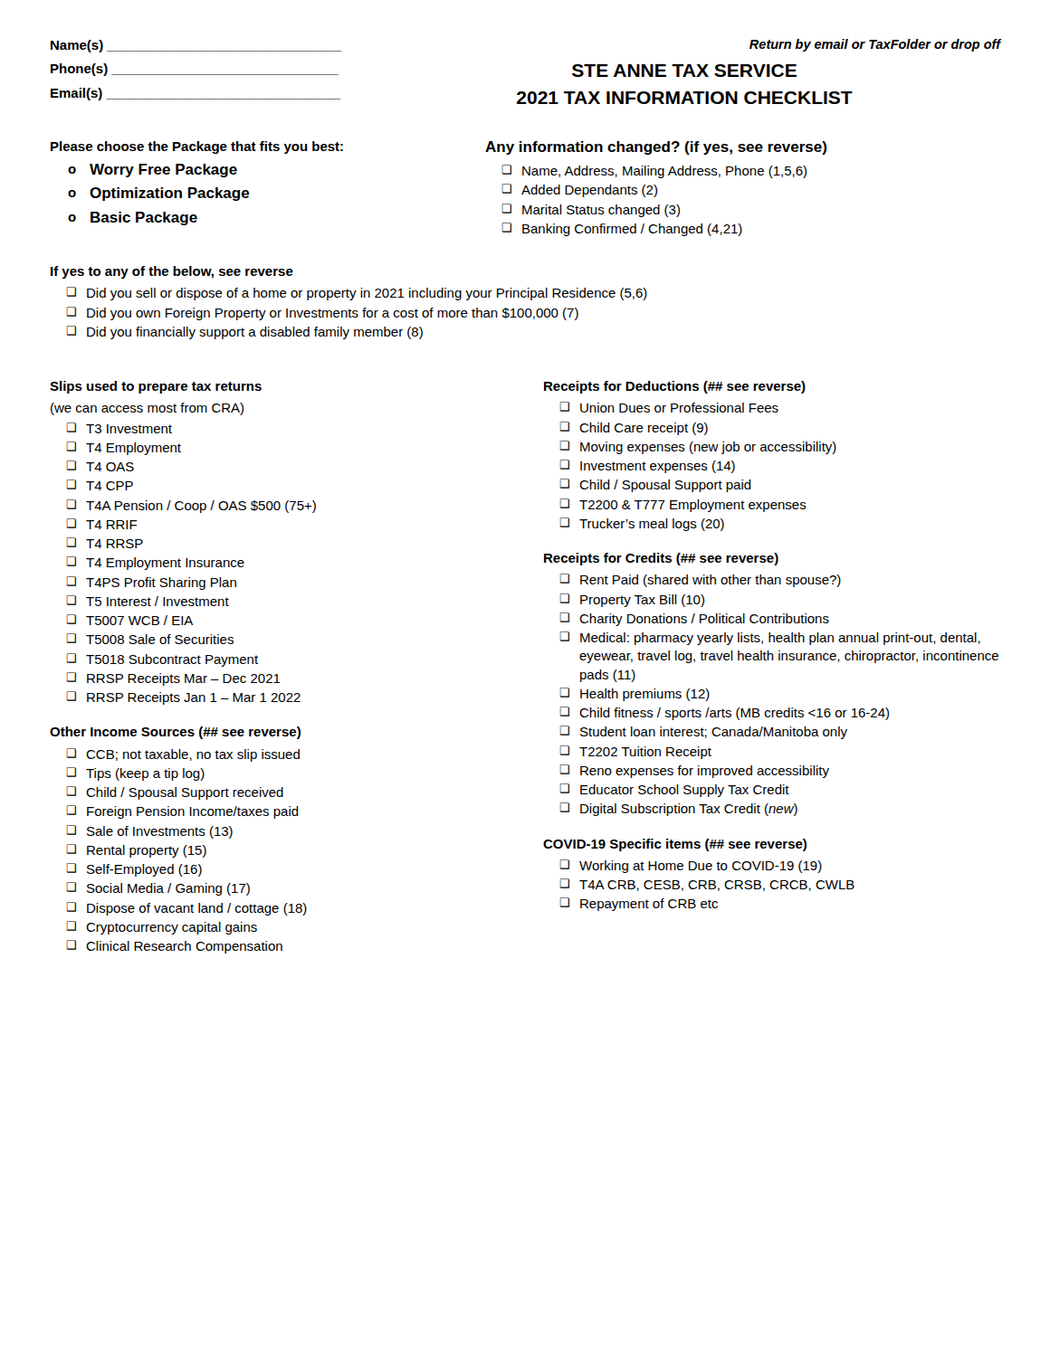Name(s) _______________________________
Phone(s) ______________________________
Email(s) _______________________________
Return by email or TaxFolder or drop off
STE ANNE TAX SERVICE
2021 TAX INFORMATION CHECKLIST
Please choose the Package that fits you best:
Worry Free Package
Optimization Package
Basic Package
Any information changed? (if yes, see reverse)
Name, Address, Mailing Address, Phone (1,5,6)
Added Dependants (2)
Marital Status changed (3)
Banking Confirmed / Changed (4,21)
If yes to any of the below, see reverse
Did you sell or dispose of a home or property in 2021 including your Principal Residence (5,6)
Did you own Foreign Property or Investments for a cost of more than $100,000 (7)
Did you financially support a disabled family member (8)
Slips used to prepare tax returns
(we can access most from CRA)
T3 Investment
T4 Employment
T4 OAS
T4 CPP
T4A Pension / Coop / OAS $500 (75+)
T4 RRIF
T4 RRSP
T4 Employment Insurance
T4PS Profit Sharing Plan
T5 Interest / Investment
T5007 WCB / EIA
T5008 Sale of Securities
T5018 Subcontract Payment
RRSP Receipts Mar – Dec 2021
RRSP Receipts Jan 1 – Mar 1 2022
Other Income Sources (## see reverse)
CCB; not taxable, no tax slip issued
Tips (keep a tip log)
Child / Spousal Support received
Foreign Pension Income/taxes paid
Sale of Investments (13)
Rental property (15)
Self-Employed (16)
Social Media / Gaming (17)
Dispose of vacant land / cottage (18)
Cryptocurrency capital gains
Clinical Research Compensation
Receipts for Deductions (## see reverse)
Union Dues or Professional Fees
Child Care receipt (9)
Moving expenses (new job or accessibility)
Investment expenses (14)
Child / Spousal Support paid
T2200 & T777 Employment expenses
Trucker’s meal logs (20)
Receipts for Credits (## see reverse)
Rent Paid (shared with other than spouse?)
Property Tax Bill (10)
Charity Donations / Political Contributions
Medical: pharmacy yearly lists, health plan annual print-out, dental, eyewear, travel log, travel health insurance, chiropractor, incontinence pads (11)
Health premiums (12)
Child fitness / sports /arts (MB credits <16 or 16-24)
Student loan interest; Canada/Manitoba only
T2202 Tuition Receipt
Reno expenses for improved accessibility
Educator School Supply Tax Credit
Digital Subscription Tax Credit (new)
COVID-19 Specific items (## see reverse)
Working at Home Due to COVID-19 (19)
T4A CRB, CESB, CRB, CRSB, CRCB, CWLB
Repayment of CRB etc